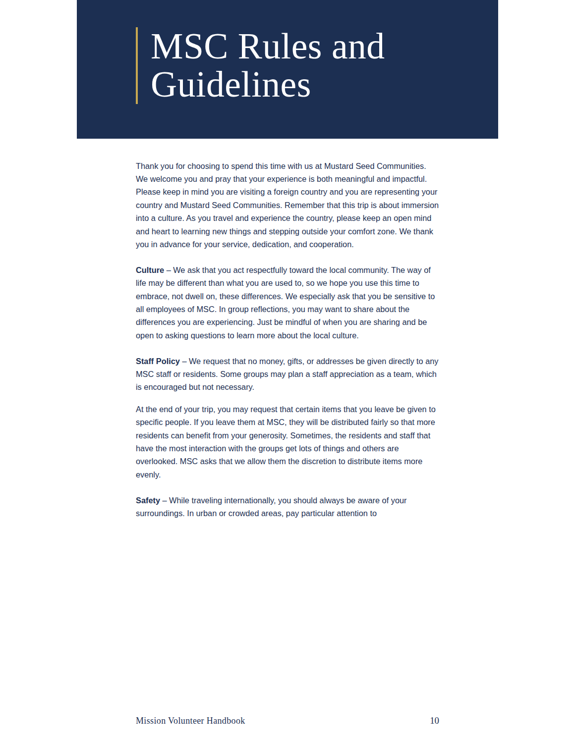MSC Rules and Guidelines
Thank you for choosing to spend this time with us at Mustard Seed Communities. We welcome you and pray that your experience is both meaningful and impactful. Please keep in mind you are visiting a foreign country and you are representing your country and Mustard Seed Communities. Remember that this trip is about immersion into a culture. As you travel and experience the country, please keep an open mind and heart to learning new things and stepping outside your comfort zone. We thank you in advance for your service, dedication, and cooperation.
Culture – We ask that you act respectfully toward the local community. The way of life may be different than what you are used to, so we hope you use this time to embrace, not dwell on, these differences. We especially ask that you be sensitive to all employees of MSC. In group reflections, you may want to share about the differences you are experiencing. Just be mindful of when you are sharing and be open to asking questions to learn more about the local culture.
Staff Policy – We request that no money, gifts, or addresses be given directly to any MSC staff or residents. Some groups may plan a staff appreciation as a team, which is encouraged but not necessary.
At the end of your trip, you may request that certain items that you leave be given to specific people. If you leave them at MSC, they will be distributed fairly so that more residents can benefit from your generosity. Sometimes, the residents and staff that have the most interaction with the groups get lots of things and others are overlooked. MSC asks that we allow them the discretion to distribute items more evenly.
Safety – While traveling internationally, you should always be aware of your surroundings. In urban or crowded areas, pay particular attention to
Mission Volunteer Handbook 10